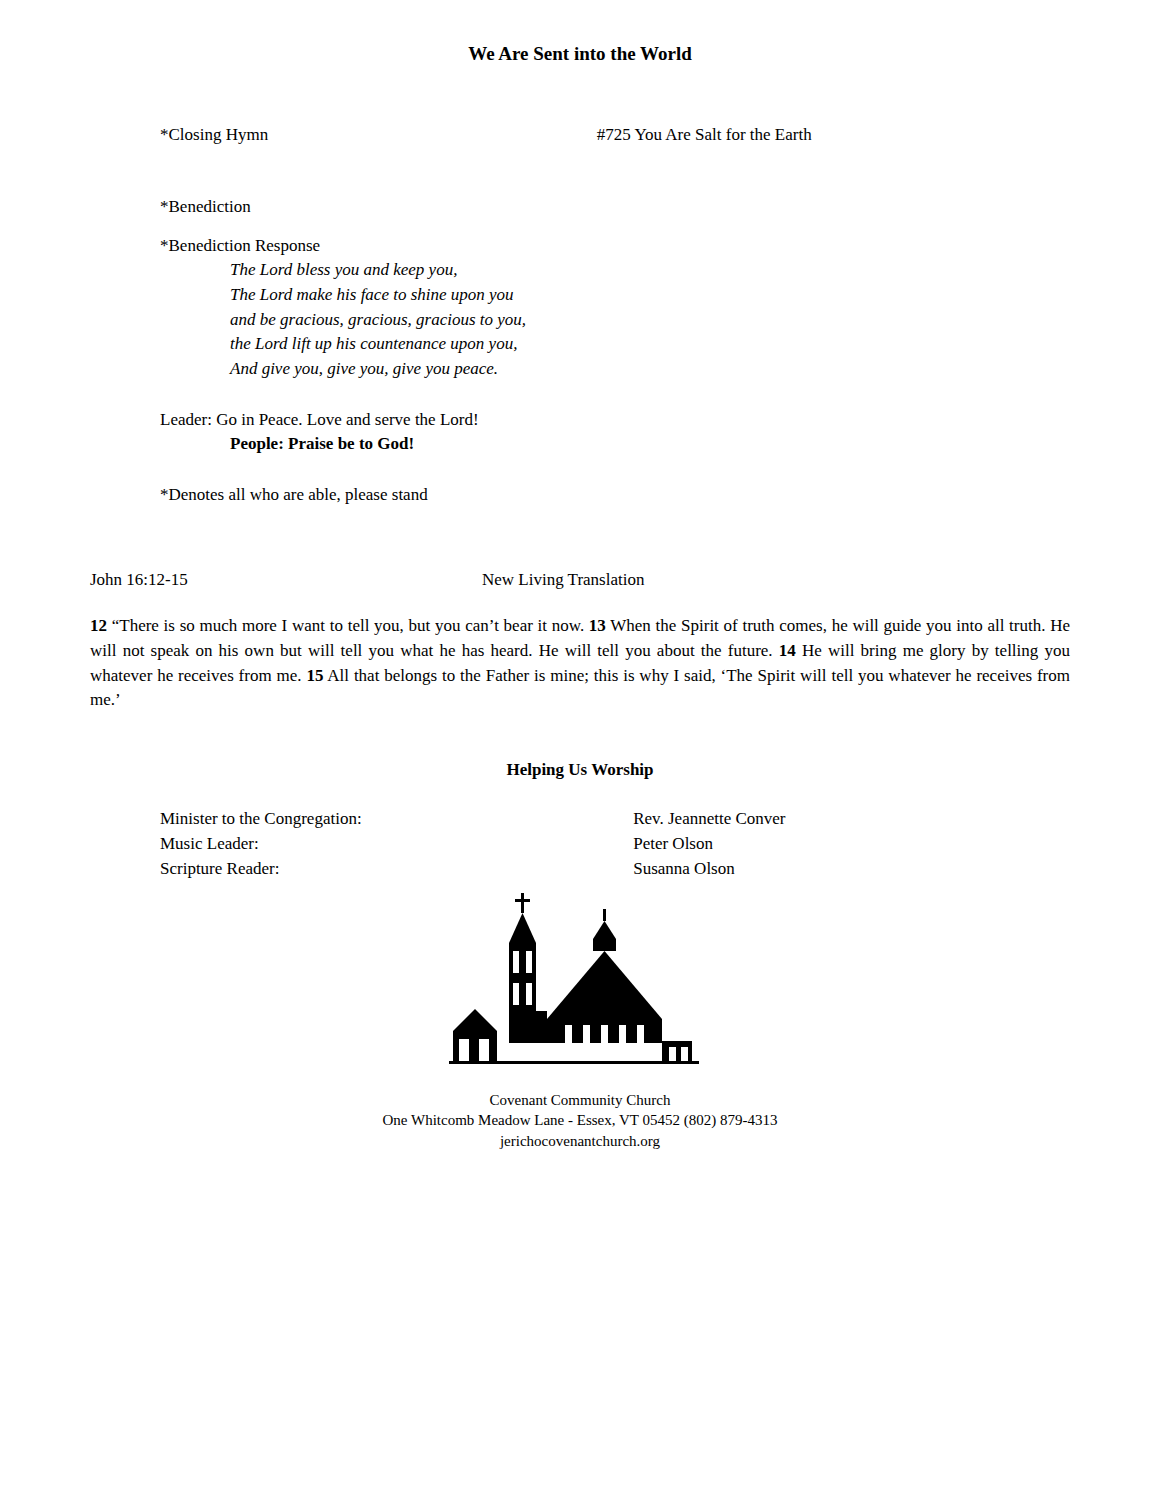We Are Sent into the World
*Closing Hymn
#725 You Are Salt for the Earth
*Benediction
*Benediction Response
The Lord bless you and keep you,
The Lord make his face to shine upon you
and be gracious, gracious, gracious to you,
the Lord lift up his countenance upon you,
And give you, give you, give you peace.
Leader: Go in Peace. Love and serve the Lord!
People: Praise be to God!
*Denotes all who are able, please stand
John 16:12-15
New Living Translation
12 “There is so much more I want to tell you, but you can’t bear it now. 13 When the Spirit of truth comes, he will guide you into all truth. He will not speak on his own but will tell you what he has heard. He will tell you about the future. 14 He will bring me glory by telling you whatever he receives from me. 15 All that belongs to the Father is mine; this is why I said, ‘The Spirit will tell you whatever he receives from me.’
Helping Us Worship
Minister to the Congregation:
Rev. Jeannette Conver
Music Leader:
Peter Olson
Scripture Reader:
Susanna Olson
Covenant Community Church
One Whitcomb Meadow Lane - Essex, VT 05452 (802) 879-4313
jerichocovenantchurch.org